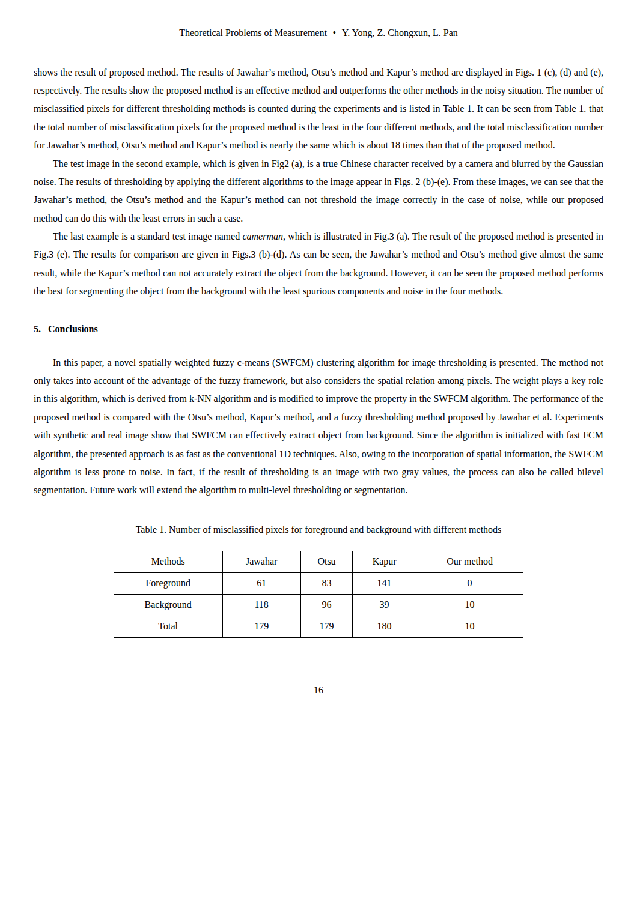Theoretical Problems of Measurement•Y. Yong, Z. Chongxun, L. Pan
shows the result of proposed method. The results of Jawahar’s method, Otsu’s method and Kapur’s method are displayed in Figs. 1 (c), (d) and (e), respectively. The results show the proposed method is an effective method and outperforms the other methods in the noisy situation. The number of misclassified pixels for different thresholding methods is counted during the experiments and is listed in Table 1. It can be seen from Table 1. that the total number of misclassification pixels for the proposed method is the least in the four different methods, and the total misclassification number for Jawahar’s method, Otsu’s method and Kapur’s method is nearly the same which is about 18 times than that of the proposed method.
The test image in the second example, which is given in Fig2 (a), is a true Chinese character received by a camera and blurred by the Gaussian noise. The results of thresholding by applying the different algorithms to the image appear in Figs. 2 (b)-(e). From these images, we can see that the Jawahar’s method, the Otsu’s method and the Kapur’s method can not threshold the image correctly in the case of noise, while our proposed method can do this with the least errors in such a case.
The last example is a standard test image named camerman, which is illustrated in Fig.3 (a). The result of the proposed method is presented in Fig.3 (e). The results for comparison are given in Figs.3 (b)-(d). As can be seen, the Jawahar’s method and Otsu’s method give almost the same result, while the Kapur’s method can not accurately extract the object from the background. However, it can be seen the proposed method performs the best for segmenting the object from the background with the least spurious components and noise in the four methods.
5. Conclusions
In this paper, a novel spatially weighted fuzzy c-means (SWFCM) clustering algorithm for image thresholding is presented. The method not only takes into account of the advantage of the fuzzy framework, but also considers the spatial relation among pixels. The weight plays a key role in this algorithm, which is derived from k-NN algorithm and is modified to improve the property in the SWFCM algorithm. The performance of the proposed method is compared with the Otsu’s method, Kapur’s method, and a fuzzy thresholding method proposed by Jawahar et al. Experiments with synthetic and real image show that SWFCM can effectively extract object from background. Since the algorithm is initialized with fast FCM algorithm, the presented approach is as fast as the conventional 1D techniques. Also, owing to the incorporation of spatial information, the SWFCM algorithm is less prone to noise. In fact, if the result of thresholding is an image with two gray values, the process can also be called bilevel segmentation. Future work will extend the algorithm to multi-level thresholding or segmentation.
Table 1. Number of misclassified pixels for foreground and background with different methods
| Methods | Jawahar | Otsu | Kapur | Our method |
| Foreground | 61 | 83 | 141 | 0 |
| Background | 118 | 96 | 39 | 10 |
| Total | 179 | 179 | 180 | 10 |
16